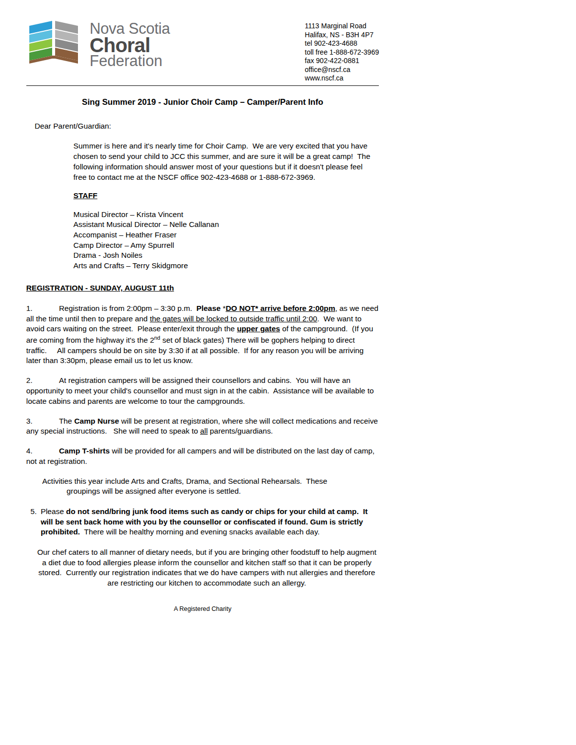Nova Scotia Choral Federation
1113 Marginal Road
Halifax, NS - B3H 4P7
tel 902-423-4688
toll free 1-888-672-3969
fax 902-422-0881
office@nscf.ca
www.nscf.ca
Sing Summer 2019 - Junior Choir Camp – Camper/Parent Info
Dear Parent/Guardian:
Summer is here and it's nearly time for Choir Camp. We are very excited that you have chosen to send your child to JCC this summer, and are sure it will be a great camp! The following information should answer most of your questions but if it doesn't please feel free to contact me at the NSCF office 902-423-4688 or 1-888-672-3969.
STAFF
Musical Director – Krista Vincent
Assistant Musical Director – Nelle Callanan
Accompanist – Heather Fraser
Camp Director – Amy Spurrell
Drama - Josh Noiles
Arts and Crafts – Terry Skidgmore
REGISTRATION - SUNDAY, AUGUST 11th
1. Registration is from 2:00pm – 3:30 p.m. Please *DO NOT* arrive before 2:00pm, as we need all the time until then to prepare and the gates will be locked to outside traffic until 2:00. We want to avoid cars waiting on the street. Please enter/exit through the upper gates of the campground. (If you are coming from the highway it's the 2nd set of black gates) There will be gophers helping to direct traffic. All campers should be on site by 3:30 if at all possible. If for any reason you will be arriving later than 3:30pm, please email us to let us know.
2. At registration campers will be assigned their counsellors and cabins. You will have an opportunity to meet your child's counsellor and must sign in at the cabin. Assistance will be available to locate cabins and parents are welcome to tour the campgrounds.
3. The Camp Nurse will be present at registration, where she will collect medications and receive any special instructions. She will need to speak to all parents/guardians.
4. Camp T-shirts will be provided for all campers and will be distributed on the last day of camp, not at registration.
Activities this year include Arts and Crafts, Drama, and Sectional Rehearsals. These groupings will be assigned after everyone is settled.
5. Please do not send/bring junk food items such as candy or chips for your child at camp. It will be sent back home with you by the counsellor or confiscated if found. Gum is strictly prohibited. There will be healthy morning and evening snacks available each day.
Our chef caters to all manner of dietary needs, but if you are bringing other foodstuff to help augment a diet due to food allergies please inform the counsellor and kitchen staff so that it can be properly stored. Currently our registration indicates that we do have campers with nut allergies and therefore are restricting our kitchen to accommodate such an allergy.
A Registered Charity